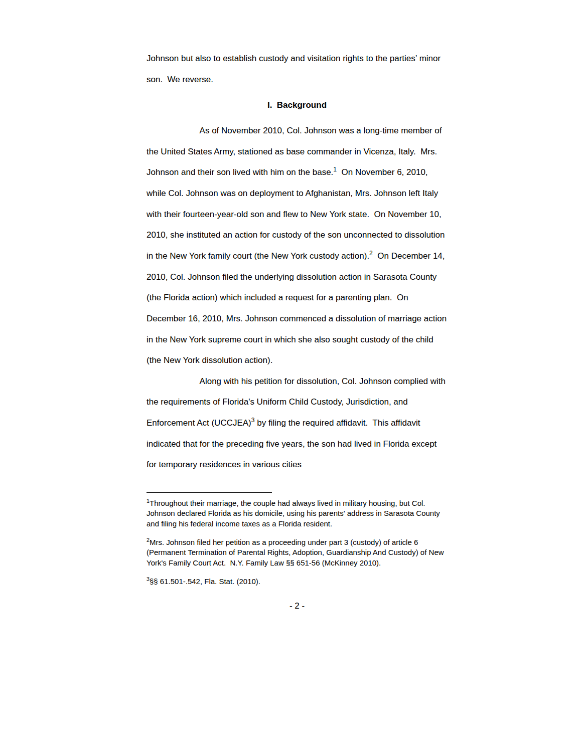Johnson but also to establish custody and visitation rights to the parties’ minor son. We reverse.
I. Background
As of November 2010, Col. Johnson was a long-time member of the United States Army, stationed as base commander in Vicenza, Italy. Mrs. Johnson and their son lived with him on the base.1 On November 6, 2010, while Col. Johnson was on deployment to Afghanistan, Mrs. Johnson left Italy with their fourteen-year-old son and flew to New York state. On November 10, 2010, she instituted an action for custody of the son unconnected to dissolution in the New York family court (the New York custody action).2 On December 14, 2010, Col. Johnson filed the underlying dissolution action in Sarasota County (the Florida action) which included a request for a parenting plan. On December 16, 2010, Mrs. Johnson commenced a dissolution of marriage action in the New York supreme court in which she also sought custody of the child (the New York dissolution action).
Along with his petition for dissolution, Col. Johnson complied with the requirements of Florida's Uniform Child Custody, Jurisdiction, and Enforcement Act (UCCJEA)3 by filing the required affidavit. This affidavit indicated that for the preceding five years, the son had lived in Florida except for temporary residences in various cities
1Throughout their marriage, the couple had always lived in military housing, but Col. Johnson declared Florida as his domicile, using his parents' address in Sarasota County and filing his federal income taxes as a Florida resident.
2Mrs. Johnson filed her petition as a proceeding under part 3 (custody) of article 6 (Permanent Termination of Parental Rights, Adoption, Guardianship And Custody) of New York's Family Court Act. N.Y. Family Law §§ 651-56 (McKinney 2010).
3§§ 61.501-.542, Fla. Stat. (2010).
- 2 -